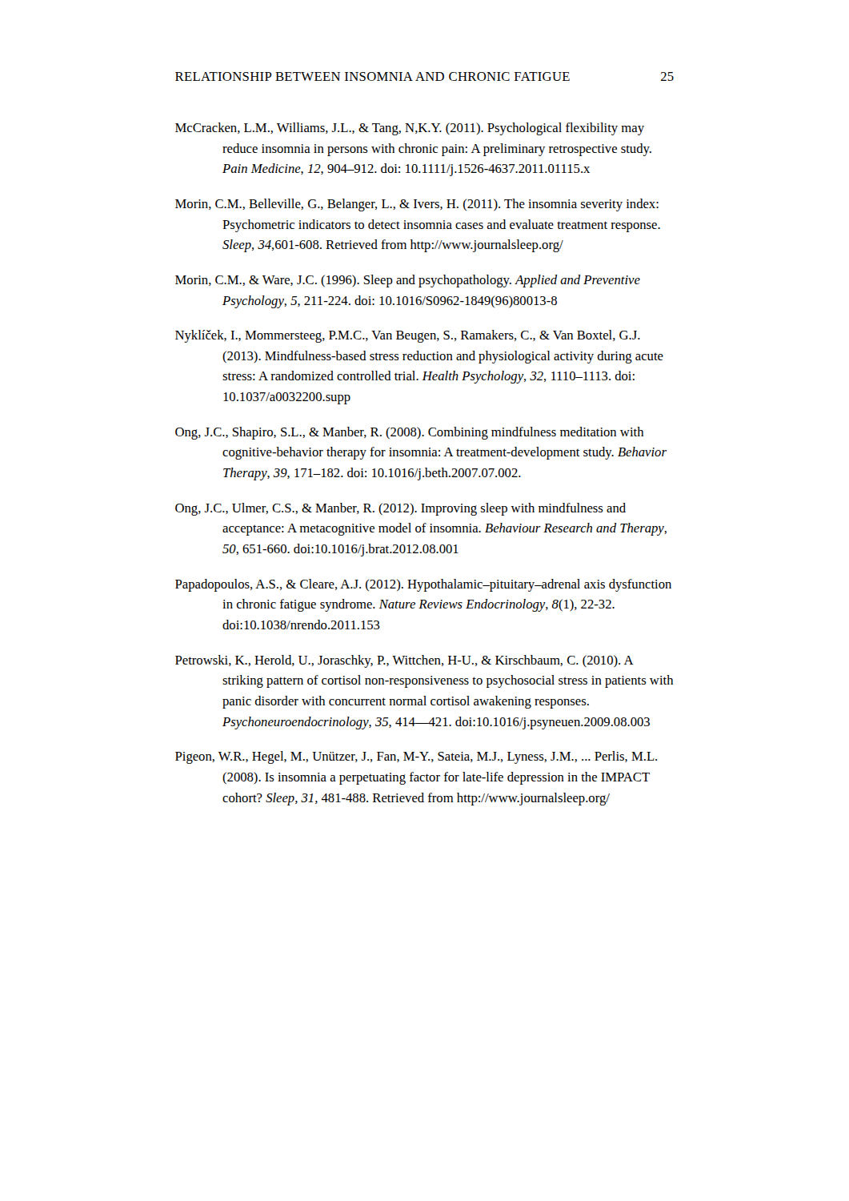Relationship between insomnia and chronic fatigue 25
McCracken, L.M., Williams, J.L., & Tang, N,K.Y. (2011). Psychological flexibility may reduce insomnia in persons with chronic pain: A preliminary retrospective study. Pain Medicine, 12, 904–912. doi: 10.1111/j.1526-4637.2011.01115.x
Morin, C.M., Belleville, G., Belanger, L., & Ivers, H. (2011). The insomnia severity index: Psychometric indicators to detect insomnia cases and evaluate treatment response. Sleep, 34,601-608. Retrieved from http://www.journalsleep.org/
Morin, C.M., & Ware, J.C. (1996). Sleep and psychopathology. Applied and Preventive Psychology, 5, 211-224. doi: 10.1016/S0962-1849(96)80013-8
Nyklíček, I., Mommersteeg, P.M.C., Van Beugen, S., Ramakers, C., & Van Boxtel, G.J. (2013). Mindfulness-based stress reduction and physiological activity during acute stress: A randomized controlled trial. Health Psychology, 32, 1110–1113. doi: 10.1037/a0032200.supp
Ong, J.C., Shapiro, S.L., & Manber, R. (2008). Combining mindfulness meditation with cognitive-behavior therapy for insomnia: A treatment-development study. Behavior Therapy, 39, 171–182. doi: 10.1016/j.beth.2007.07.002.
Ong, J.C., Ulmer, C.S., & Manber, R. (2012). Improving sleep with mindfulness and acceptance: A metacognitive model of insomnia. Behaviour Research and Therapy, 50, 651-660. doi:10.1016/j.brat.2012.08.001
Papadopoulos, A.S., & Cleare, A.J. (2012). Hypothalamic–pituitary–adrenal axis dysfunction in chronic fatigue syndrome. Nature Reviews Endocrinology, 8(1), 22-32. doi:10.1038/nrendo.2011.153
Petrowski, K., Herold, U., Joraschky, P., Wittchen, H-U., & Kirschbaum, C. (2010). A striking pattern of cortisol non-responsiveness to psychosocial stress in patients with panic disorder with concurrent normal cortisol awakening responses. Psychoneuroendocrinology, 35, 414—421. doi:10.1016/j.psyneuen.2009.08.003
Pigeon, W.R., Hegel, M., Unützer, J., Fan, M-Y., Sateia, M.J., Lyness, J.M., ... Perlis, M.L. (2008). Is insomnia a perpetuating factor for late-life depression in the IMPACT cohort? Sleep, 31, 481-488. Retrieved from http://www.journalsleep.org/